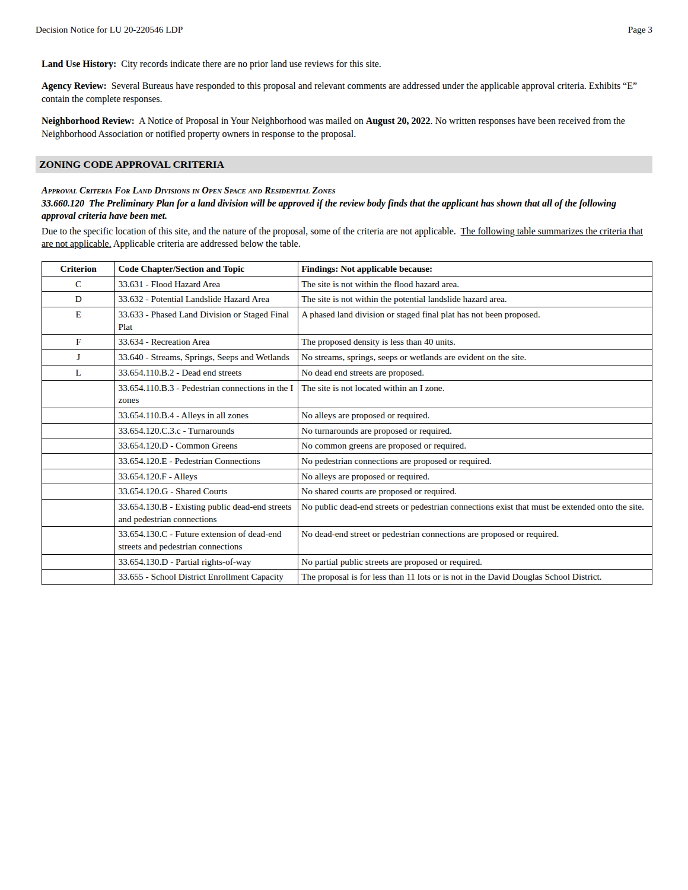Decision Notice for LU 20-220546 LDP Page 3
Land Use History: City records indicate there are no prior land use reviews for this site.
Agency Review: Several Bureaus have responded to this proposal and relevant comments are addressed under the applicable approval criteria. Exhibits “E” contain the complete responses.
Neighborhood Review: A Notice of Proposal in Your Neighborhood was mailed on August 20, 2022. No written responses have been received from the Neighborhood Association or notified property owners in response to the proposal.
ZONING CODE APPROVAL CRITERIA
Approval Criteria For Land Divisions in Open Space and Residential Zones
33.660.120 The Preliminary Plan for a land division will be approved if the review body finds that the applicant has shown that all of the following approval criteria have been met.
Due to the specific location of this site, and the nature of the proposal, some of the criteria are not applicable. The following table summarizes the criteria that are not applicable. Applicable criteria are addressed below the table.
| Criterion | Code Chapter/Section and Topic | Findings: Not applicable because: |
| --- | --- | --- |
| C | 33.631 - Flood Hazard Area | The site is not within the flood hazard area. |
| D | 33.632 - Potential Landslide Hazard Area | The site is not within the potential landslide hazard area. |
| E | 33.633 - Phased Land Division or Staged Final Plat | A phased land division or staged final plat has not been proposed. |
| F | 33.634 - Recreation Area | The proposed density is less than 40 units. |
| J | 33.640 - Streams, Springs, Seeps and Wetlands | No streams, springs, seeps or wetlands are evident on the site. |
| L | 33.654.110.B.2 - Dead end streets | No dead end streets are proposed. |
| | 33.654.110.B.3 - Pedestrian connections in the I zones | The site is not located within an I zone. |
| | 33.654.110.B.4 - Alleys in all zones | No alleys are proposed or required. |
| | 33.654.120.C.3.c - Turnarounds | No turnarounds are proposed or required. |
| | 33.654.120.D - Common Greens | No common greens are proposed or required. |
| | 33.654.120.E - Pedestrian Connections | No pedestrian connections are proposed or required. |
| | 33.654.120.F - Alleys | No alleys are proposed or required. |
| | 33.654.120.G - Shared Courts | No shared courts are proposed or required. |
| | 33.654.130.B - Existing public dead-end streets and pedestrian connections | No public dead-end streets or pedestrian connections exist that must be extended onto the site. |
| | 33.654.130.C - Future extension of dead-end streets and pedestrian connections | No dead-end street or pedestrian connections are proposed or required. |
| | 33.654.130.D - Partial rights-of-way | No partial public streets are proposed or required. |
| | 33.655 - School District Enrollment Capacity | The proposal is for less than 11 lots or is not in the David Douglas School District. |